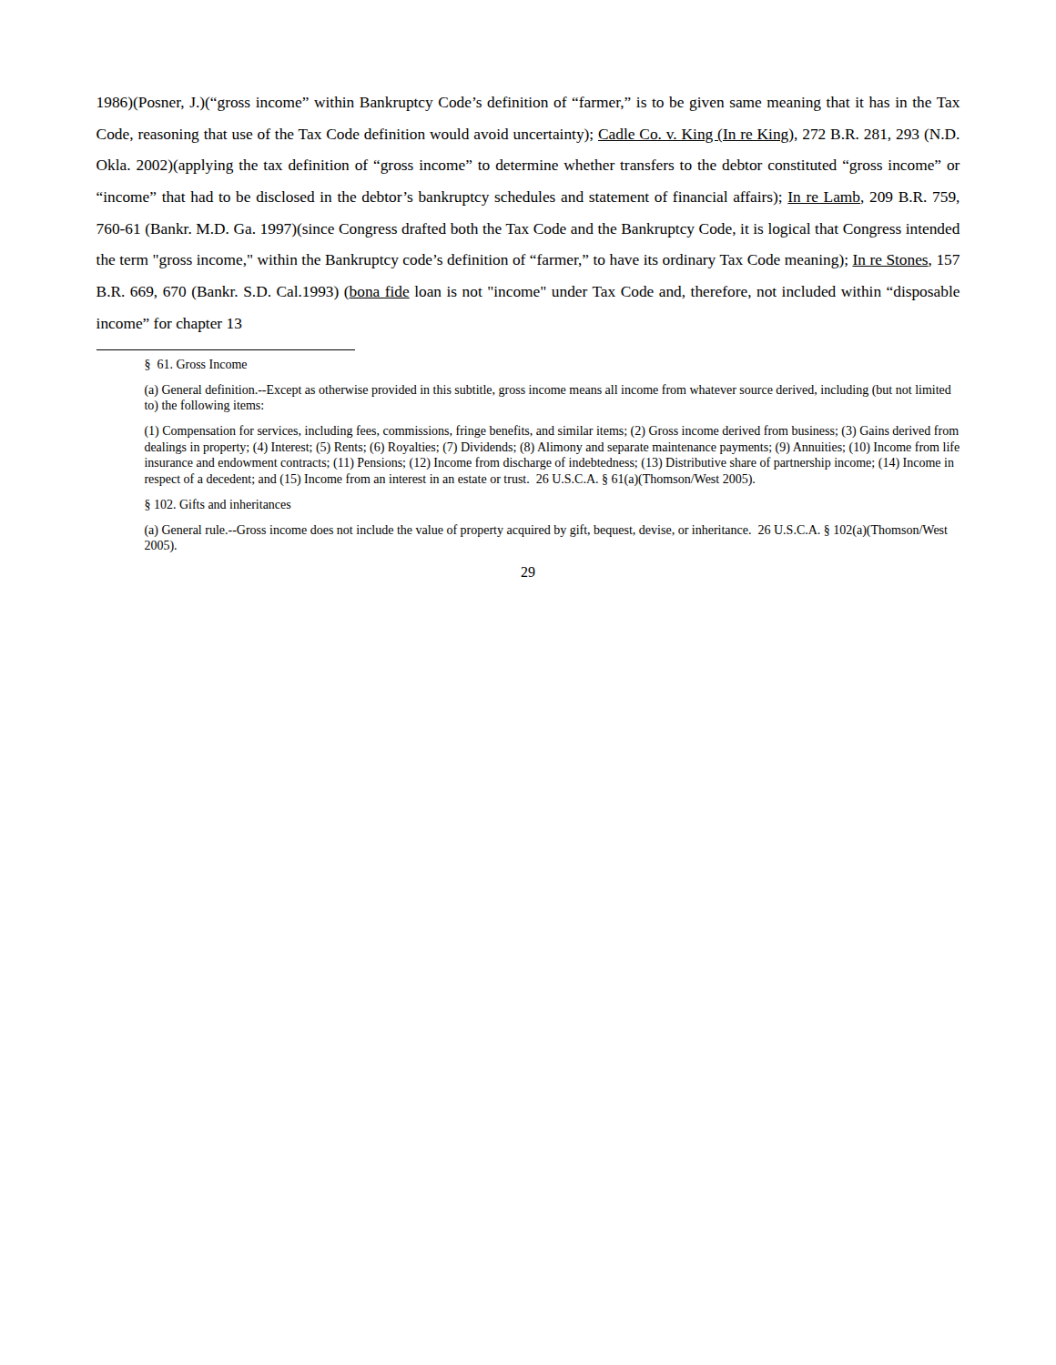1986)(Posner, J.)(“gross income” within Bankruptcy Code’s definition of “farmer,” is to be given same meaning that it has in the Tax Code, reasoning that use of the Tax Code definition would avoid uncertainty); Cadle Co. v. King (In re King), 272 B.R. 281, 293 (N.D. Okla. 2002)(applying the tax definition of “gross income” to determine whether transfers to the debtor constituted “gross income” or “income” that had to be disclosed in the debtor’s bankruptcy schedules and statement of financial affairs); In re Lamb, 209 B.R. 759, 760-61 (Bankr. M.D. Ga. 1997)(since Congress drafted both the Tax Code and the Bankruptcy Code, it is logical that Congress intended the term "gross income," within the Bankruptcy code’s definition of “farmer,” to have its ordinary Tax Code meaning); In re Stones, 157 B.R. 669, 670 (Bankr. S.D. Cal.1993) (bona fide loan is not "income" under Tax Code and, therefore, not included within “disposable income” for chapter 13
§ 61. Gross Income
(a) General definition.--Except as otherwise provided in this subtitle, gross income means all income from whatever source derived, including (but not limited to) the following items:
(1) Compensation for services, including fees, commissions, fringe benefits, and similar items; (2) Gross income derived from business; (3) Gains derived from dealings in property; (4) Interest; (5) Rents; (6) Royalties; (7) Dividends; (8) Alimony and separate maintenance payments; (9) Annuities; (10) Income from life insurance and endowment contracts; (11) Pensions; (12) Income from discharge of indebtedness; (13) Distributive share of partnership income; (14) Income in respect of a decedent; and (15) Income from an interest in an estate or trust. 26 U.S.C.A. § 61(a)(Thomson/West 2005).
§ 102. Gifts and inheritances
(a) General rule.--Gross income does not include the value of property acquired by gift, bequest, devise, or inheritance. 26 U.S.C.A. § 102(a)(Thomson/West 2005).
29